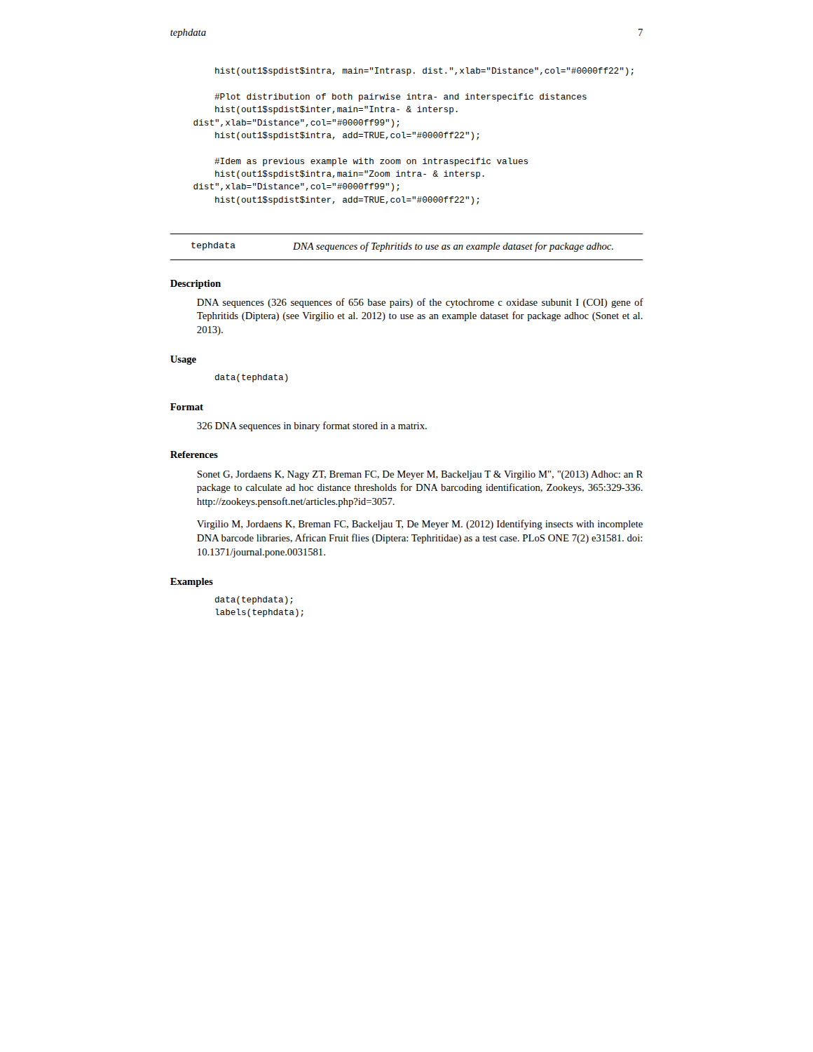tephdata 7
    hist(out1$spdist$intra, main="Intrasp. dist.",xlab="Distance",col="#0000ff22");

    #Plot distribution of both pairwise intra- and interspecific distances
    hist(out1$spdist$inter,main="Intra- & intersp. dist",xlab="Distance",col="#0000ff99");
    hist(out1$spdist$intra, add=TRUE,col="#0000ff22");

    #Idem as previous example with zoom on intraspecific values
    hist(out1$spdist$intra,main="Zoom intra- & intersp. dist",xlab="Distance",col="#0000ff99");
    hist(out1$spdist$inter, add=TRUE,col="#0000ff22");
| tephdata | DNA sequences of Tephritids to use as an example dataset for package adhoc. |
Description
DNA sequences (326 sequences of 656 base pairs) of the cytochrome c oxidase subunit I (COI) gene of Tephritids (Diptera) (see Virgilio et al. 2012) to use as an example dataset for package adhoc (Sonet et al. 2013).
Usage
    data(tephdata)
Format
326 DNA sequences in binary format stored in a matrix.
References
Sonet G, Jordaens K, Nagy ZT, Breman FC, De Meyer M, Backeljau T & Virgilio M", "(2013) Adhoc: an R package to calculate ad hoc distance thresholds for DNA barcoding identification, Zookeys, 365:329-336. http://zookeys.pensoft.net/articles.php?id=3057.
Virgilio M, Jordaens K, Breman FC, Backeljau T, De Meyer M. (2012) Identifying insects with incomplete DNA barcode libraries, African Fruit flies (Diptera: Tephritidae) as a test case. PLoS ONE 7(2) e31581. doi: 10.1371/journal.pone.0031581.
Examples
    data(tephdata);
    labels(tephdata);